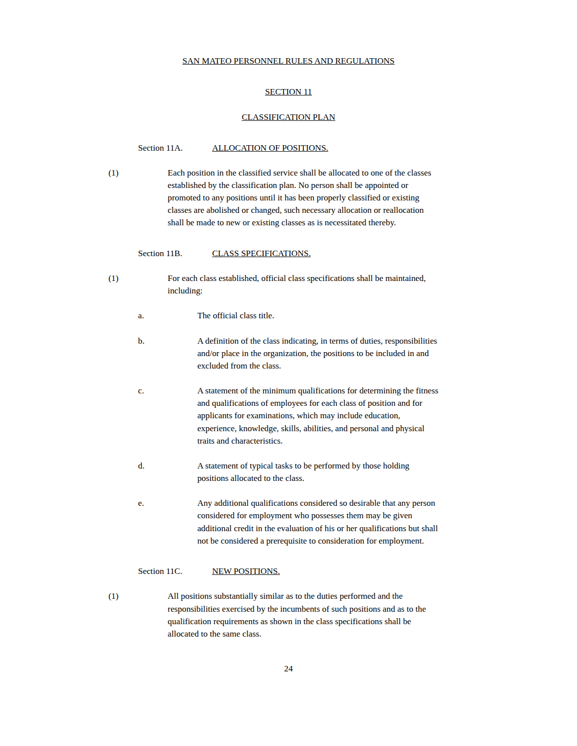SAN MATEO PERSONNEL RULES AND REGULATIONS
SECTION 11
CLASSIFICATION PLAN
Section 11A. ALLOCATION OF POSITIONS.
(1) Each position in the classified service shall be allocated to one of the classes established by the classification plan. No person shall be appointed or promoted to any positions until it has been properly classified or existing classes are abolished or changed, such necessary allocation or reallocation shall be made to new or existing classes as is necessitated thereby.
Section 11B. CLASS SPECIFICATIONS.
(1) For each class established, official class specifications shall be maintained, including:
a. The official class title.
b. A definition of the class indicating, in terms of duties, responsibilities and/or place in the organization, the positions to be included in and excluded from the class.
c. A statement of the minimum qualifications for determining the fitness and qualifications of employees for each class of position and for applicants for examinations, which may include education, experience, knowledge, skills, abilities, and personal and physical traits and characteristics.
d. A statement of typical tasks to be performed by those holding positions allocated to the class.
e. Any additional qualifications considered so desirable that any person considered for employment who possesses them may be given additional credit in the evaluation of his or her qualifications but shall not be considered a prerequisite to consideration for employment.
Section 11C. NEW POSITIONS.
(1) All positions substantially similar as to the duties performed and the responsibilities exercised by the incumbents of such positions and as to the qualification requirements as shown in the class specifications shall be allocated to the same class.
24